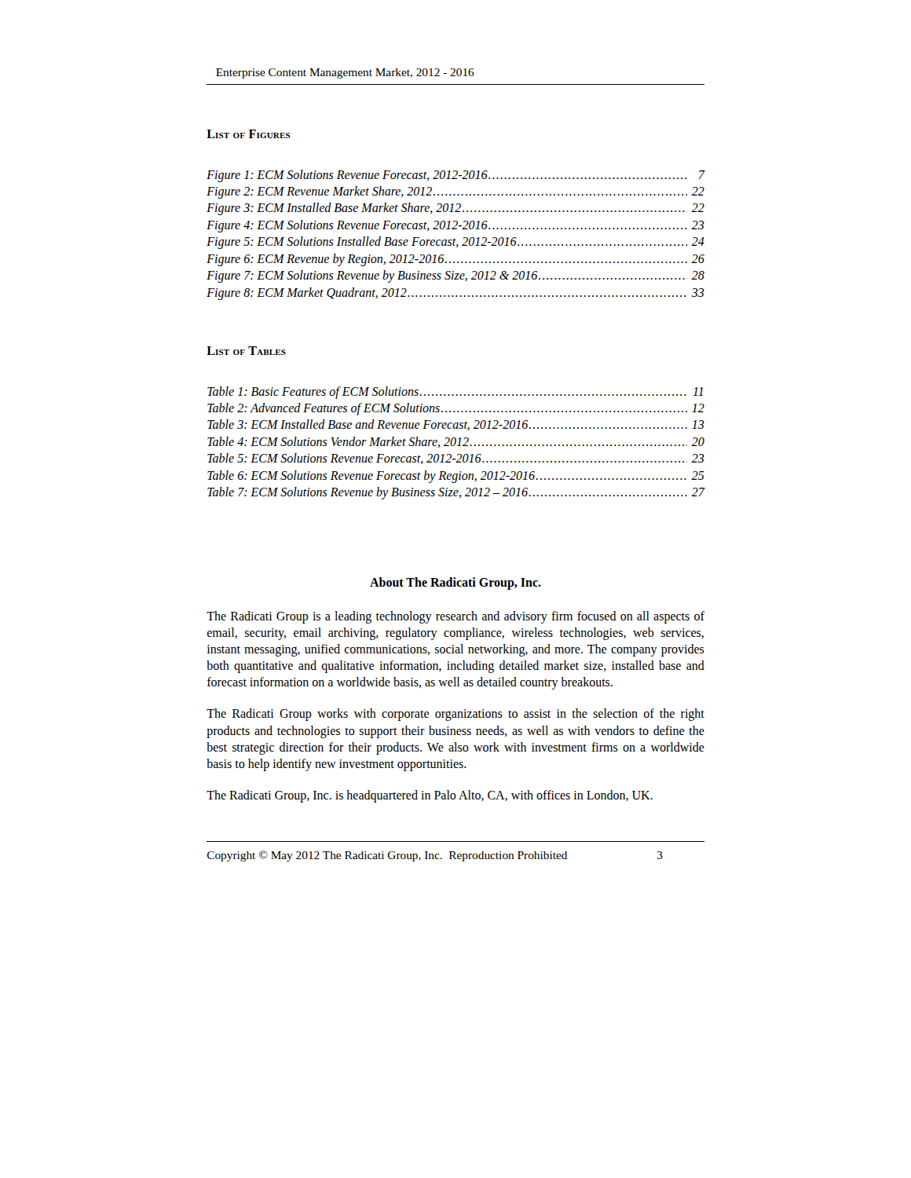Enterprise Content Management Market, 2012 - 2016
List of Figures
Figure 1: ECM Solutions Revenue Forecast, 2012-2016 .................................................................................................................. 7
Figure 2: ECM Revenue Market Share, 2012 .................................................................................................................. 22
Figure 3: ECM Installed Base Market Share, 2012 .................................................................................................................. 22
Figure 4: ECM Solutions Revenue Forecast, 2012-2016 .................................................................................................................. 23
Figure 5: ECM Solutions Installed Base Forecast, 2012-2016 .................................................................................................................. 24
Figure 6: ECM Revenue by Region, 2012-2016 .................................................................................................................. 26
Figure 7: ECM Solutions Revenue by Business Size, 2012 & 2016 .................................................................................................................. 28
Figure 8: ECM Market Quadrant, 2012 .................................................................................................................. 33
List of Tables
Table 1: Basic Features of ECM Solutions .................................................................................................................. 11
Table 2: Advanced Features of ECM Solutions .................................................................................................................. 12
Table 3: ECM Installed Base and Revenue Forecast, 2012-2016 .................................................................................................................. 13
Table 4: ECM Solutions Vendor Market Share, 2012 .................................................................................................................. 20
Table 5: ECM Solutions Revenue Forecast, 2012-2016 .................................................................................................................. 23
Table 6: ECM Solutions Revenue Forecast by Region, 2012-2016 .................................................................................................................. 25
Table 7: ECM Solutions Revenue by Business Size, 2012 – 2016 .................................................................................................................. 27
About The Radicati Group, Inc.
The Radicati Group is a leading technology research and advisory firm focused on all aspects of email, security, email archiving, regulatory compliance, wireless technologies, web services, instant messaging, unified communications, social networking, and more. The company provides both quantitative and qualitative information, including detailed market size, installed base and forecast information on a worldwide basis, as well as detailed country breakouts.
The Radicati Group works with corporate organizations to assist in the selection of the right products and technologies to support their business needs, as well as with vendors to define the best strategic direction for their products. We also work with investment firms on a worldwide basis to help identify new investment opportunities.
The Radicati Group, Inc. is headquartered in Palo Alto, CA, with offices in London, UK.
Copyright © May 2012 The Radicati Group, Inc. Reproduction Prohibited 3